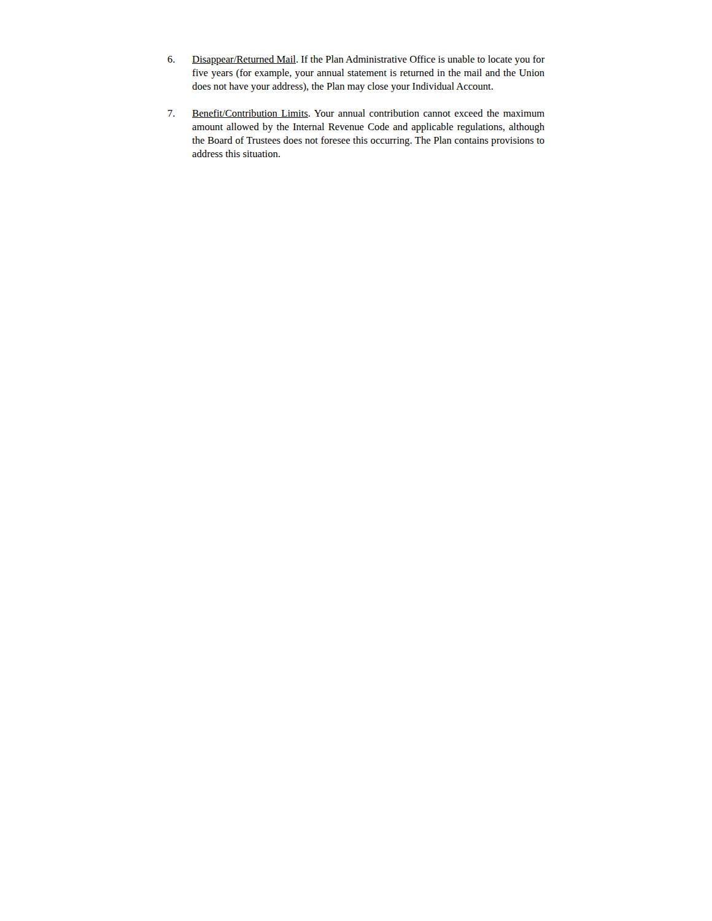6. Disappear/Returned Mail. If the Plan Administrative Office is unable to locate you for five years (for example, your annual statement is returned in the mail and the Union does not have your address), the Plan may close your Individual Account.
7. Benefit/Contribution Limits. Your annual contribution cannot exceed the maximum amount allowed by the Internal Revenue Code and applicable regulations, although the Board of Trustees does not foresee this occurring. The Plan contains provisions to address this situation.